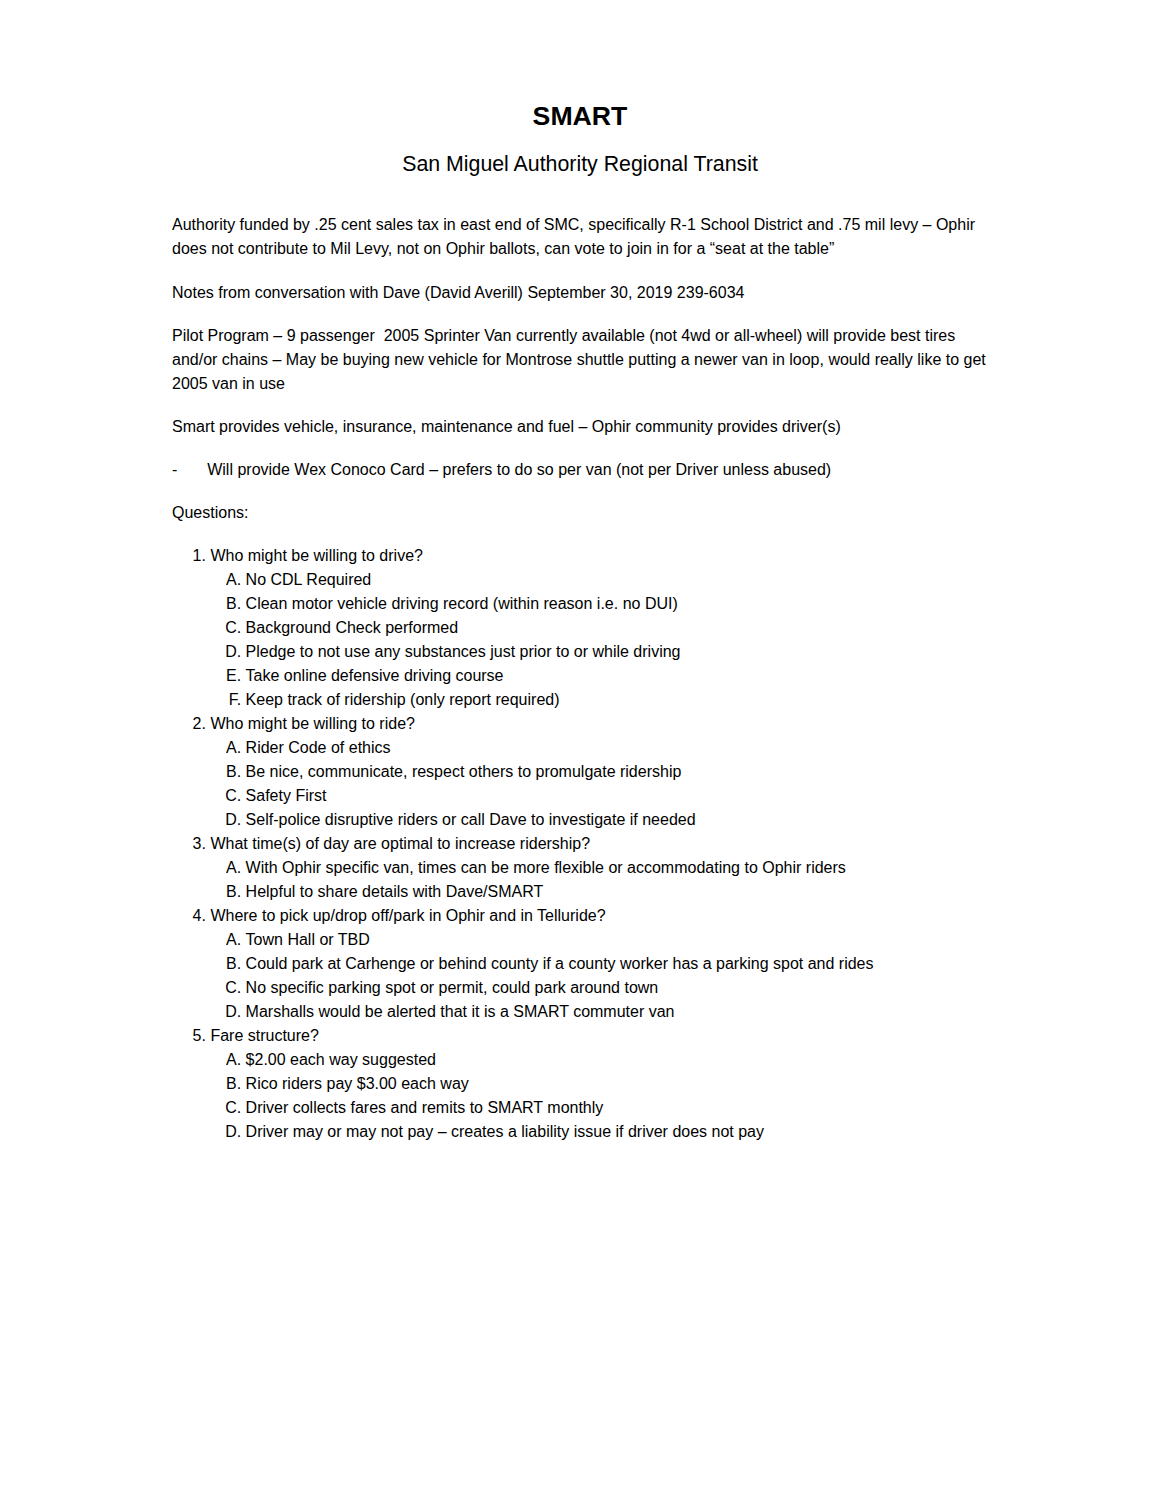SMART
San Miguel Authority Regional Transit
Authority funded by .25 cent sales tax in east end of SMC, specifically R-1 School District and .75 mil levy – Ophir does not contribute to Mil Levy, not on Ophir ballots, can vote to join in for a “seat at the table”
Notes from conversation with Dave (David Averill) September 30, 2019 239-6034
Pilot Program – 9 passenger 2005 Sprinter Van currently available (not 4wd or all-wheel) will provide best tires and/or chains – May be buying new vehicle for Montrose shuttle putting a newer van in loop, would really like to get 2005 van in use
Smart provides vehicle, insurance, maintenance and fuel – Ophir community provides driver(s)
Will provide Wex Conoco Card – prefers to do so per van (not per Driver unless abused)
Questions:
Who might be willing to drive?
No CDL Required
Clean motor vehicle driving record (within reason i.e. no DUI)
Background Check performed
Pledge to not use any substances just prior to or while driving
Take online defensive driving course
Keep track of ridership (only report required)
Who might be willing to ride?
Rider Code of ethics
Be nice, communicate, respect others to promulgate ridership
Safety First
Self-police disruptive riders or call Dave to investigate if needed
What time(s) of day are optimal to increase ridership?
With Ophir specific van, times can be more flexible or accommodating to Ophir riders
Helpful to share details with Dave/SMART
Where to pick up/drop off/park in Ophir and in Telluride?
Town Hall or TBD
Could park at Carhenge or behind county if a county worker has a parking spot and rides
No specific parking spot or permit, could park around town
Marshalls would be alerted that it is a SMART commuter van
Fare structure?
$2.00 each way suggested
Rico riders pay $3.00 each way
Driver collects fares and remits to SMART monthly
Driver may or may not pay – creates a liability issue if driver does not pay